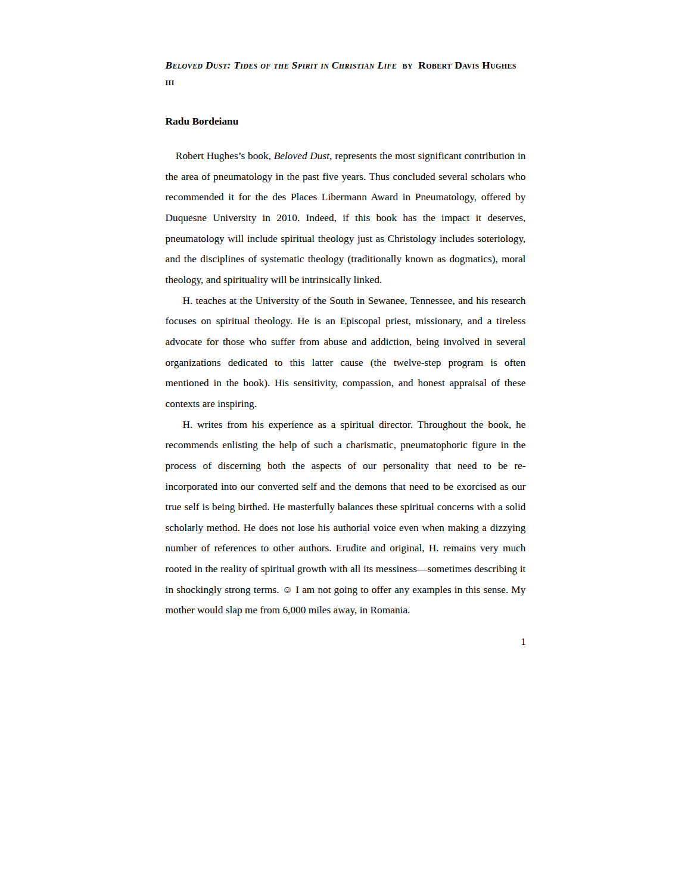Beloved Dust: Tides of the Spirit in Christian Life by Robert Davis Hughes iii
Radu Bordeianu
Robert Hughes’s book, Beloved Dust, represents the most significant contribution in the area of pneumatology in the past five years. Thus concluded several scholars who recommended it for the des Places Libermann Award in Pneumatology, offered by Duquesne University in 2010. Indeed, if this book has the impact it deserves, pneumatology will include spiritual theology just as Christology includes soteriology, and the disciplines of systematic theology (traditionally known as dogmatics), moral theology, and spirituality will be intrinsically linked.
H. teaches at the University of the South in Sewanee, Tennessee, and his research focuses on spiritual theology. He is an Episcopal priest, missionary, and a tireless advocate for those who suffer from abuse and addiction, being involved in several organizations dedicated to this latter cause (the twelve-step program is often mentioned in the book). His sensitivity, compassion, and honest appraisal of these contexts are inspiring.
H. writes from his experience as a spiritual director. Throughout the book, he recommends enlisting the help of such a charismatic, pneumatophoric figure in the process of discerning both the aspects of our personality that need to be re-incorporated into our converted self and the demons that need to be exorcised as our true self is being birthed. He masterfully balances these spiritual concerns with a solid scholarly method. He does not lose his authorial voice even when making a dizzying number of references to other authors. Erudite and original, H. remains very much rooted in the reality of spiritual growth with all its messiness—sometimes describing it in shockingly strong terms. ☺ I am not going to offer any examples in this sense. My mother would slap me from 6,000 miles away, in Romania.
1